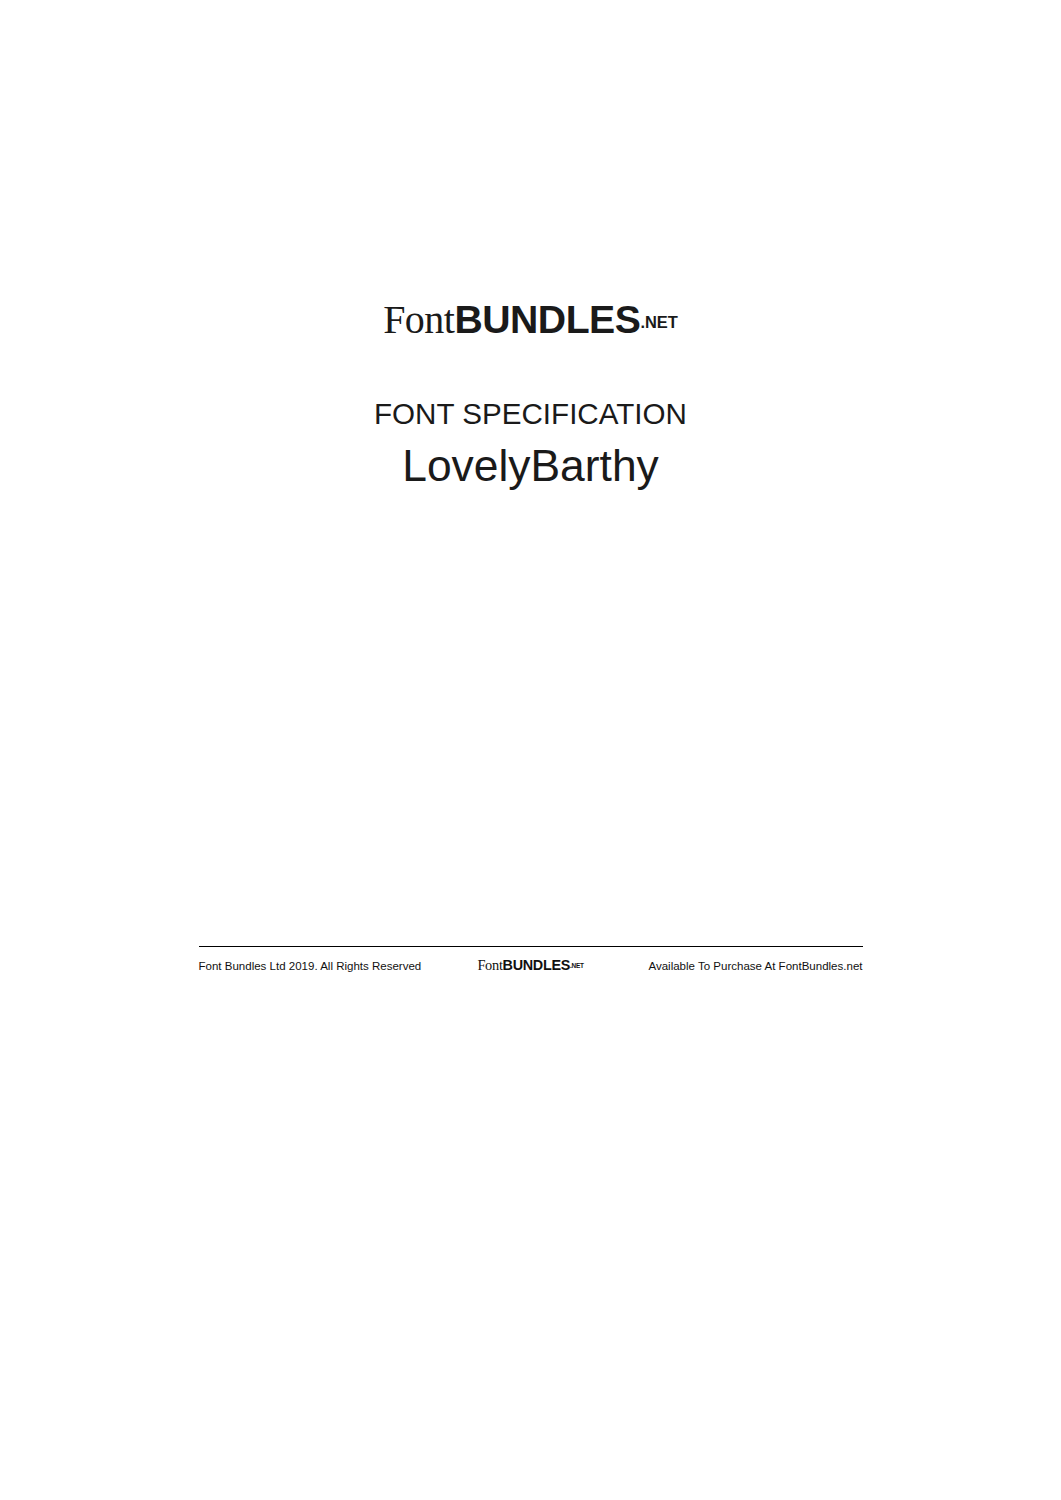Font BUNDLES.NET
FONT SPECIFICATION LovelyBarthy
Font Bundles Ltd 2019. All Rights Reserved
Font BUNDLES.NET
Available To Purchase At FontBundles.net